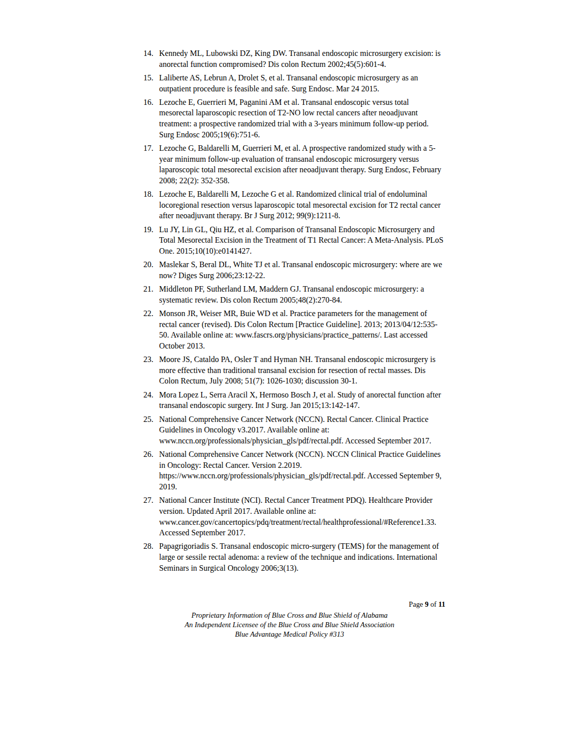Kennedy ML, Lubowski DZ, King DW. Transanal endoscopic microsurgery excision: is anorectal function compromised? Dis colon Rectum 2002;45(5):601-4.
Laliberte AS, Lebrun A, Drolet S, et al. Transanal endoscopic microsurgery as an outpatient procedure is feasible and safe. Surg Endosc. Mar 24 2015.
Lezoche E, Guerrieri M, Paganini AM et al. Transanal endoscopic versus total mesorectal laparoscopic resection of T2-NO low rectal cancers after neoadjuvant treatment: a prospective randomized trial with a 3-years minimum follow-up period. Surg Endosc 2005;19(6):751-6.
Lezoche G, Baldarelli M, Guerrieri M, et al. A prospective randomized study with a 5-year minimum follow-up evaluation of transanal endoscopic microsurgery versus laparoscopic total mesorectal excision after neoadjuvant therapy. Surg Endosc, February 2008; 22(2): 352-358.
Lezoche E, Baldarelli M, Lezoche G et al. Randomized clinical trial of endoluminal locoregional resection versus laparoscopic total mesorectal excision for T2 rectal cancer after neoadjuvant therapy. Br J Surg 2012; 99(9):1211-8.
Lu JY, Lin GL, Qiu HZ, et al. Comparison of Transanal Endoscopic Microsurgery and Total Mesorectal Excision in the Treatment of T1 Rectal Cancer: A Meta-Analysis. PLoS One. 2015;10(10):e0141427.
Maslekar S, Beral DL, White TJ et al. Transanal endoscopic microsurgery: where are we now? Diges Surg 2006;23:12-22.
Middleton PF, Sutherland LM, Maddern GJ. Transanal endoscopic microsurgery: a systematic review. Dis colon Rectum 2005;48(2):270-84.
Monson JR, Weiser MR, Buie WD et al. Practice parameters for the management of rectal cancer (revised). Dis Colon Rectum [Practice Guideline]. 2013; 2013/04/12:535-50. Available online at: www.fascrs.org/physicians/practice_patterns/. Last accessed October 2013.
Moore JS, Cataldo PA, Osler T and Hyman NH. Transanal endoscopic microsurgery is more effective than traditional transanal excision for resection of rectal masses. Dis Colon Rectum, July 2008; 51(7): 1026-1030; discussion 30-1.
Mora Lopez L, Serra Aracil X, Hermoso Bosch J, et al. Study of anorectal function after transanal endoscopic surgery. Int J Surg. Jan 2015;13:142-147.
National Comprehensive Cancer Network (NCCN). Rectal Cancer. Clinical Practice Guidelines in Oncology v3.2017. Available online at: www.nccn.org/professionals/physician_gls/pdf/rectal.pdf. Accessed September 2017.
National Comprehensive Cancer Network (NCCN). NCCN Clinical Practice Guidelines in Oncology: Rectal Cancer. Version 2.2019. https://www.nccn.org/professionals/physician_gls/pdf/rectal.pdf. Accessed September 9, 2019.
National Cancer Institute (NCI). Rectal Cancer Treatment PDQ). Healthcare Provider version. Updated April 2017. Available online at: www.cancer.gov/cancertopics/pdq/treatment/rectal/healthprofessional/#Reference1.33. Accessed September 2017.
Papagrigoriadis S. Transanal endoscopic micro-surgery (TEMS) for the management of large or sessile rectal adenoma: a review of the technique and indications. International Seminars in Surgical Oncology 2006;3(13).
Page 9 of 11
Proprietary Information of Blue Cross and Blue Shield of Alabama
An Independent Licensee of the Blue Cross and Blue Shield Association
Blue Advantage Medical Policy #313